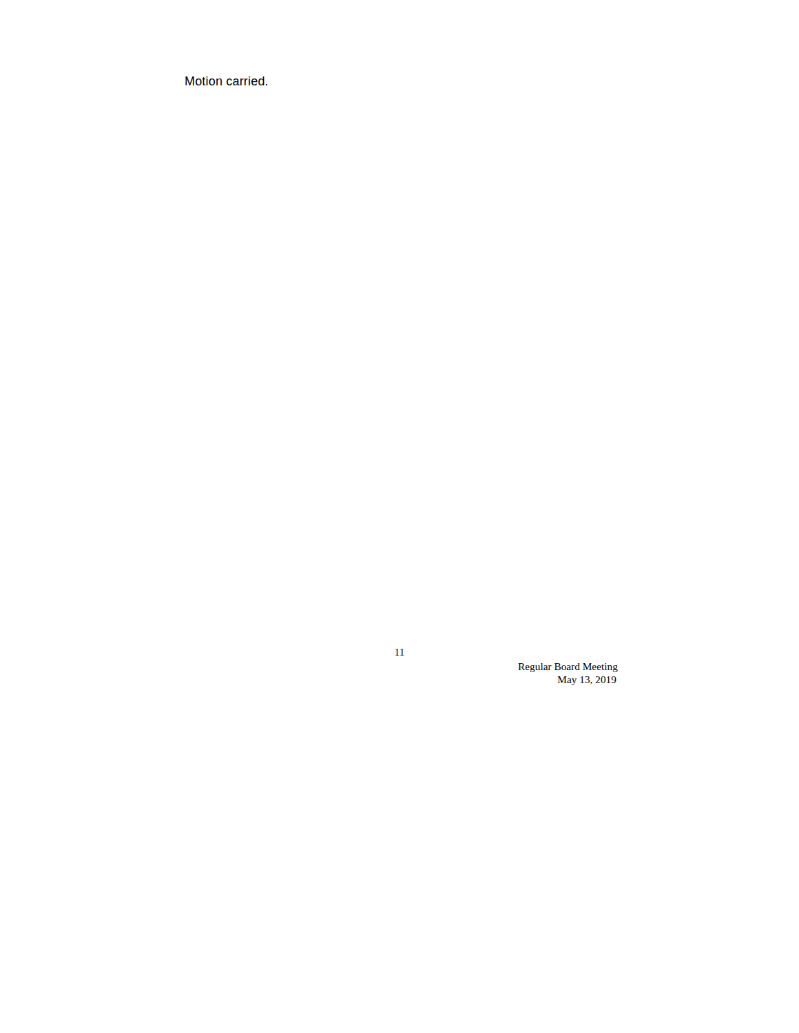Motion carried.
11
Regular Board Meeting May 13, 2019